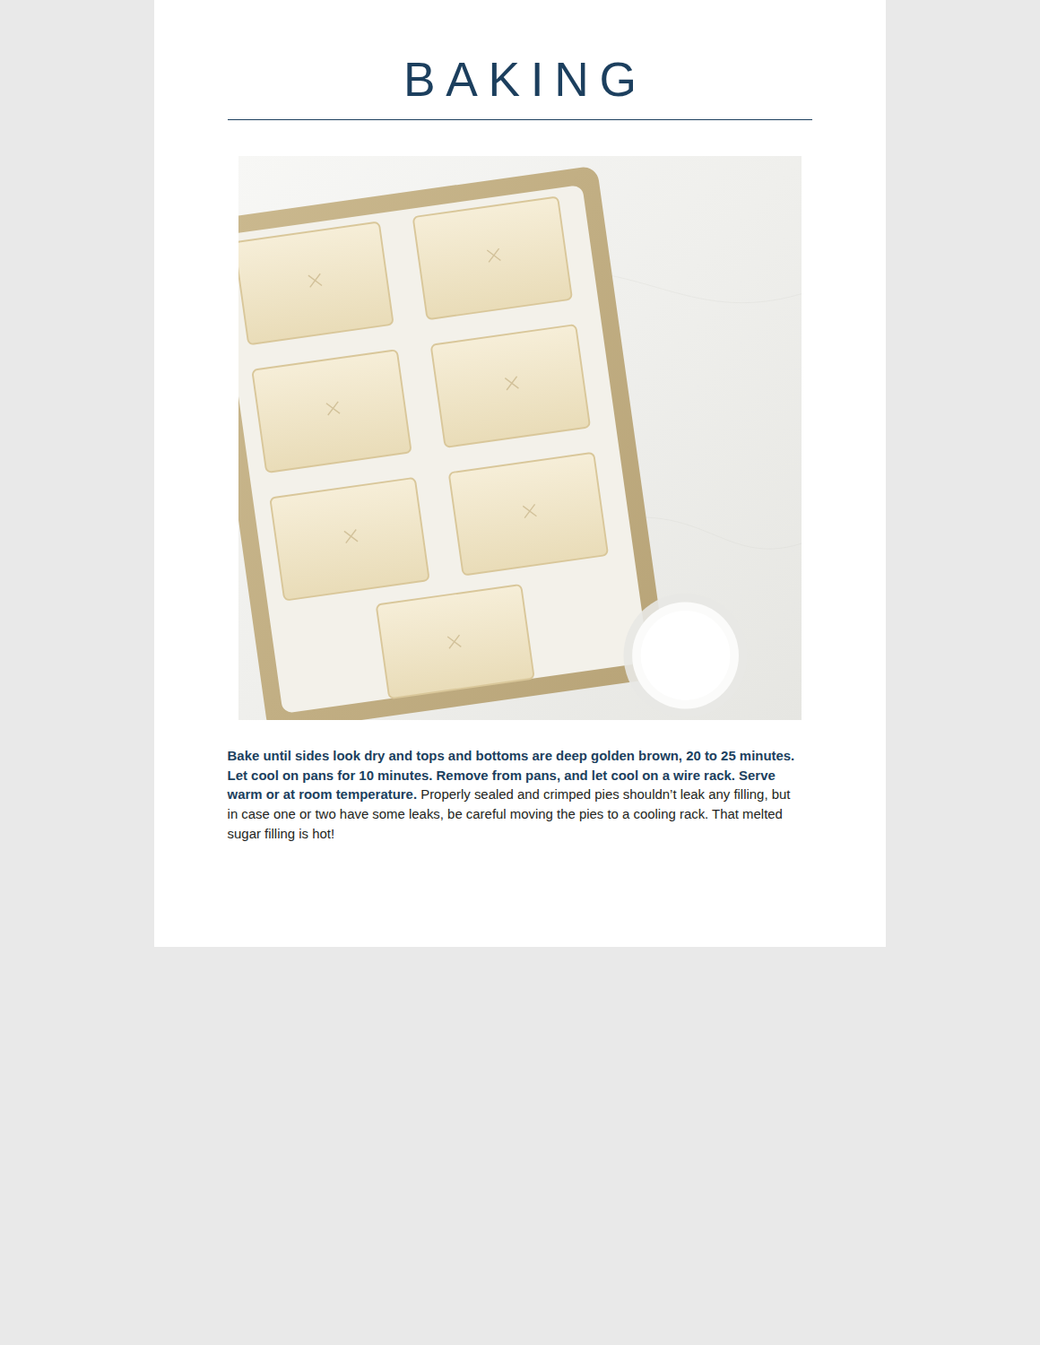BAKING
Bake until sides look dry and tops and bottoms are deep golden brown, 20 to 25 minutes. Let cool on pans for 10 minutes. Remove from pans, and let cool on a wire rack. Serve warm or at room temperature. Properly sealed and crimped pies shouldn’t leak any filling, but in case one or two have some leaks, be careful moving the pies to a cooling rack. That melted sugar filling is hot!